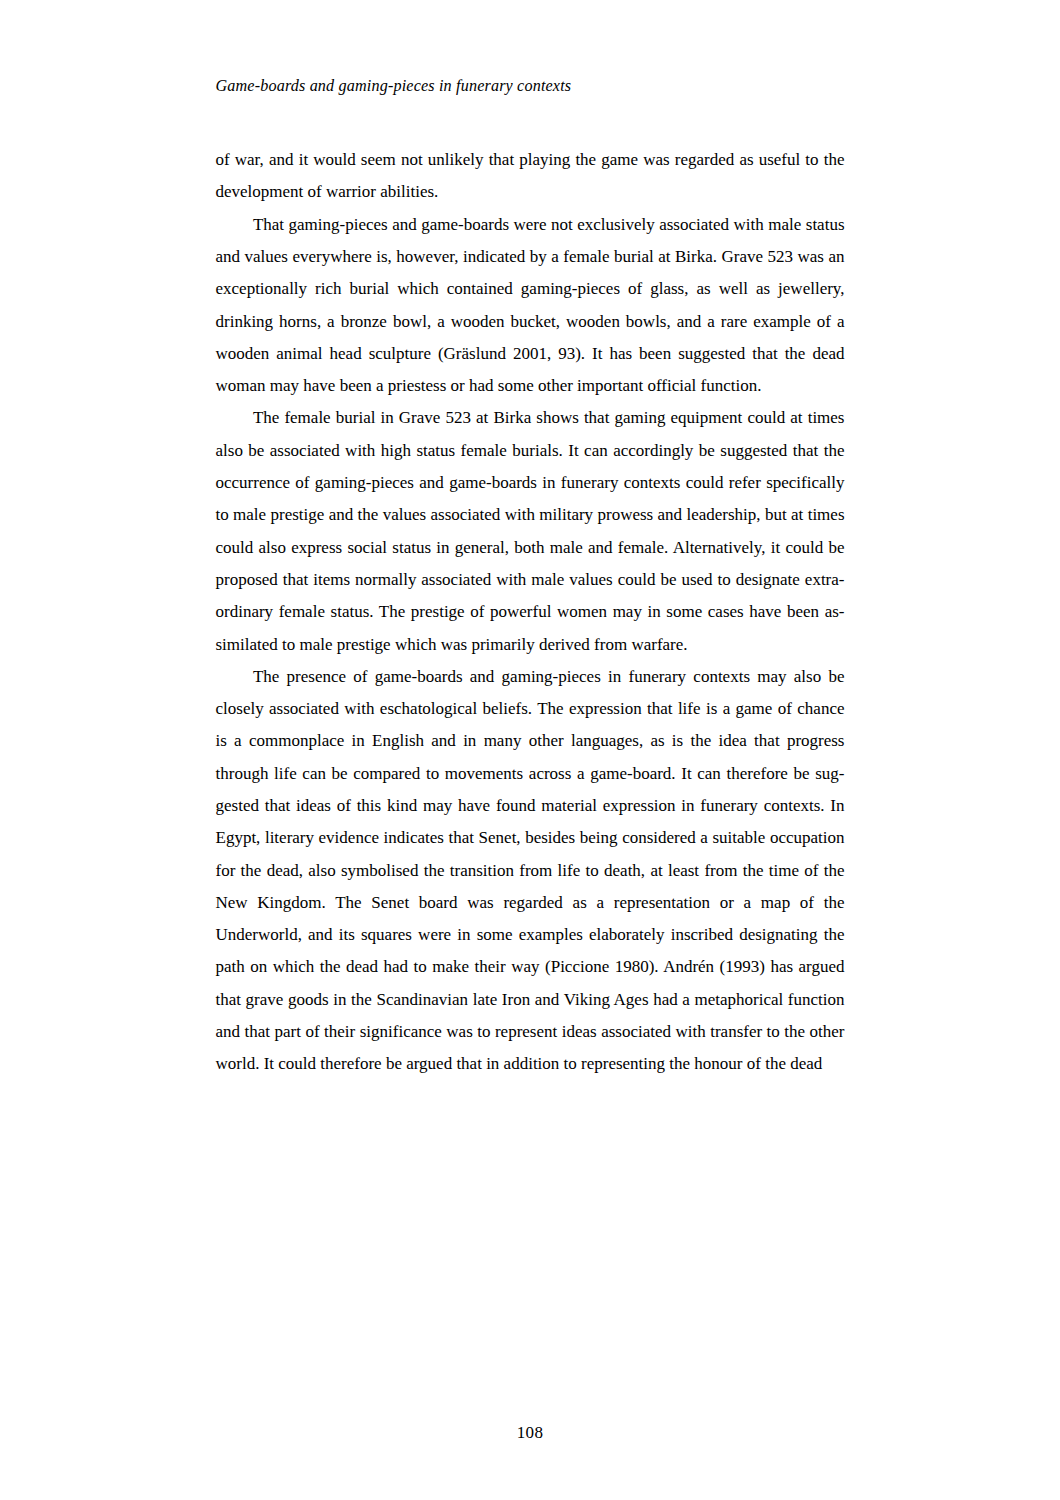Game-boards and gaming-pieces in funerary contexts
of war, and it would seem not unlikely that playing the game was regarded as useful to the development of warrior abilities.
That gaming-pieces and game-boards were not exclusively associated with male status and values everywhere is, however, indicated by a female burial at Birka. Grave 523 was an exceptionally rich burial which contained gaming-pieces of glass, as well as jewellery, drinking horns, a bronze bowl, a wooden bucket, wooden bowls, and a rare example of a wooden animal head sculpture (Gräslund 2001, 93). It has been suggested that the dead woman may have been a priestess or had some other important official function.
The female burial in Grave 523 at Birka shows that gaming equipment could at times also be associated with high status female burials. It can accordingly be suggested that the occurrence of gaming-pieces and game-boards in funerary contexts could refer specifically to male prestige and the values associated with military prowess and leadership, but at times could also express social status in general, both male and female. Alternatively, it could be proposed that items normally associated with male values could be used to designate extraordinary female status. The prestige of powerful women may in some cases have been assimilated to male prestige which was primarily derived from warfare.
The presence of game-boards and gaming-pieces in funerary contexts may also be closely associated with eschatological beliefs. The expression that life is a game of chance is a commonplace in English and in many other languages, as is the idea that progress through life can be compared to movements across a game-board. It can therefore be suggested that ideas of this kind may have found material expression in funerary contexts. In Egypt, literary evidence indicates that Senet, besides being considered a suitable occupation for the dead, also symbolised the transition from life to death, at least from the time of the New Kingdom. The Senet board was regarded as a representation or a map of the Underworld, and its squares were in some examples elaborately inscribed designating the path on which the dead had to make their way (Piccione 1980). Andrén (1993) has argued that grave goods in the Scandinavian late Iron and Viking Ages had a metaphorical function and that part of their significance was to represent ideas associated with transfer to the other world. It could therefore be argued that in addition to representing the honour of the dead
108